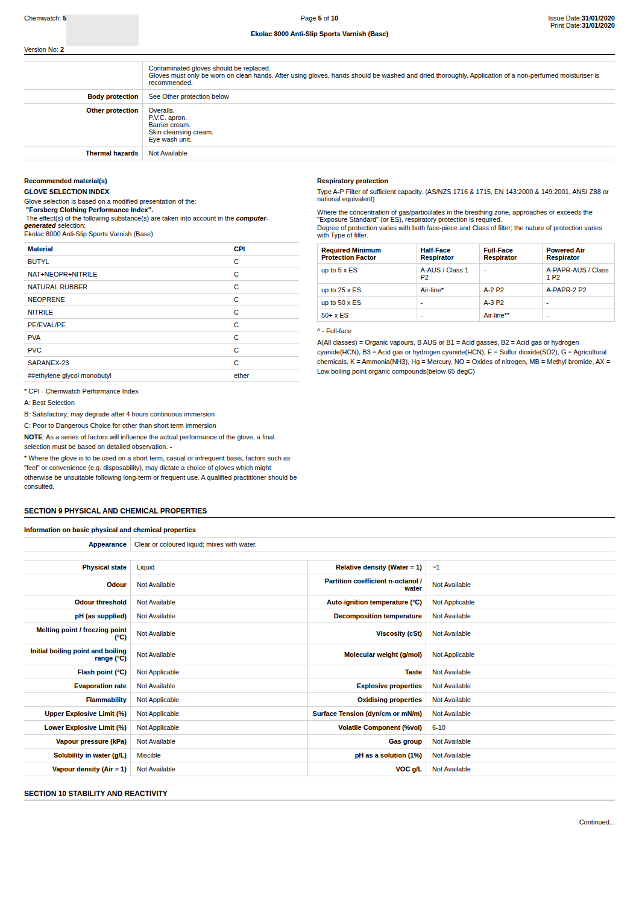Chemwatch: 5
Version No: 2
Page 5 of 10
Ekolac 8000 Anti-Slip Sports Varnish (Base)
Issue Date:31/01/2020
Print Date:31/01/2020
| | Contaminated gloves should be replaced. Gloves must only be worn on clean hands. After using gloves, hands should be washed and dried thoroughly. Application of a non-perfumed moisturiser is recommended. |
| Body protection | See Other protection below |
| Other protection | Overalls. P.V.C. apron. Barrier cream. Skin cleansing cream. Eye wash unit. |
| Thermal hazards | Not Available |
Recommended material(s)
GLOVE SELECTION INDEX
Glove selection is based on a modified presentation of the:
"Forsberg Clothing Performance Index".
The effect(s) of the following substance(s) are taken into account in the computer-generated selection:
Ekolac 8000 Anti-Slip Sports Varnish (Base)
| Material | CPI |
| --- | --- |
| BUTYL | C |
| NAT+NEOPR+NITRILE | C |
| NATURAL RUBBER | C |
| NEOPRENE | C |
| NITRILE | C |
| PE/EVAL/PE | C |
| PVA | C |
| PVC | C |
| SARANEX-23 | C |
| ##ethylene glycol monobutyl | ether |
* CPI - Chemwatch Performance Index
A: Best Selection
B: Satisfactory; may degrade after 4 hours continuous immersion
C: Poor to Dangerous Choice for other than short term immersion
NOTE: As a series of factors will influence the actual performance of the glove, a final selection must be based on detailed observation. -
* Where the glove is to be used on a short term, casual or infrequent basis, factors such as "feel" or convenience (e.g. disposability), may dictate a choice of gloves which might otherwise be unsuitable following long-term or frequent use. A qualified practitioner should be consulted.
Respiratory protection
Type A-P Filter of sufficient capacity. (AS/NZS 1716 & 1715, EN 143:2000 & 149:2001, ANSI Z88 or national equivalent)
Where the concentration of gas/particulates in the breathing zone, approaches or exceeds the "Exposure Standard" (or ES), respiratory protection is required.
Degree of protection varies with both face-piece and Class of filter; the nature of protection varies with Type of filter.
| Required Minimum Protection Factor | Half-Face Respirator | Full-Face Respirator | Powered Air Respirator |
| --- | --- | --- | --- |
| up to 5 x ES | A-AUS / Class 1 P2 | - | A-PAPR-AUS / Class 1 P2 |
| up to 25 x ES | Air-line* | A-2 P2 | A-PAPR-2 P2 |
| up to 50 x ES | - | A-3 P2 | - |
| 50+ x ES | - | Air-line** | - |
^ - Full-face
A(All classes) = Organic vapours, B AUS or B1 = Acid gasses, B2 = Acid gas or hydrogen cyanide(HCN), B3 = Acid gas or hydrogen cyanide(HCN), E = Sulfur dioxide(SO2), G = Agricultural chemicals, K = Ammonia(NH3), Hg = Mercury, NO = Oxides of nitrogen, MB = Methyl bromide, AX = Low boiling point organic compounds(below 65 degC)
SECTION 9 PHYSICAL AND CHEMICAL PROPERTIES
Information on basic physical and chemical properties
| Appearance | Clear or coloured liquid; mixes with water. |
| Physical state | Liquid | Relative density (Water = 1) | ~1 |
| Odour | Not Available | Partition coefficient n-octanol / water | Not Available |
| Odour threshold | Not Available | Auto-ignition temperature (°C) | Not Applicable |
| pH (as supplied) | Not Available | Decomposition temperature | Not Available |
| Melting point / freezing point (°C) | Not Available | Viscosity (cSt) | Not Available |
| Initial boiling point and boiling range (°C) | Not Available | Molecular weight (g/mol) | Not Applicable |
| Flash point (°C) | Not Applicable | Taste | Not Available |
| Evaporation rate | Not Available | Explosive properties | Not Available |
| Flammability | Not Applicable | Oxidising properties | Not Available |
| Upper Explosive Limit (%) | Not Applicable | Surface Tension (dyn/cm or mN/m) | Not Available |
| Lower Explosive Limit (%) | Not Applicable | Volatile Component (%vol) | 6-10 |
| Vapour pressure (kPa) | Not Available | Gas group | Not Available |
| Solubility in water (g/L) | Miscible | pH as a solution (1%) | Not Available |
| Vapour density (Air = 1) | Not Available | VOC g/L | Not Available |
SECTION 10 STABILITY AND REACTIVITY
Continued...